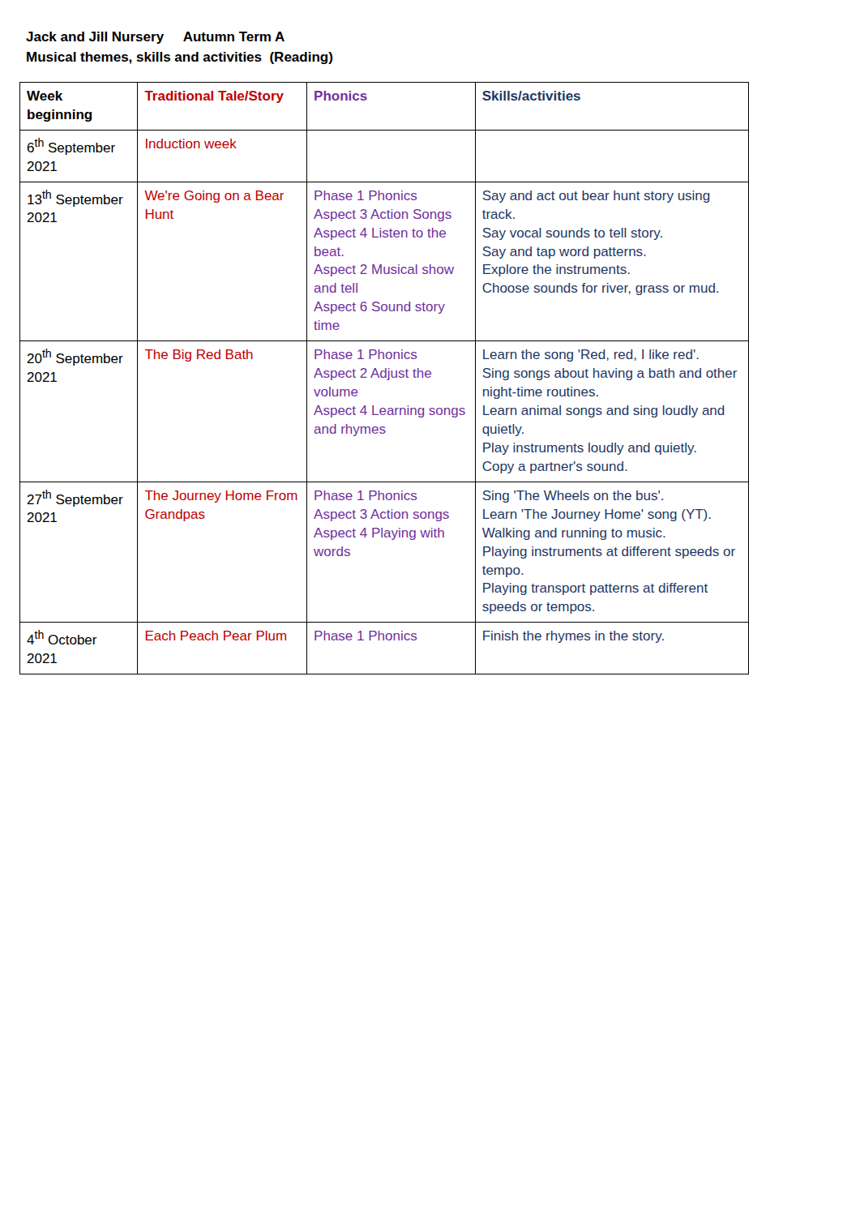Jack and Jill Nursery Autumn Term A Musical themes, skills and activities (Reading)
| Week beginning | Traditional Tale/Story | Phonics | Skills/activities |
| --- | --- | --- | --- |
| 6 th September 2021 | Induction week | | |
| 13 th September 2021 | We're Going on a Bear Hunt | Phase 1 Phonics Aspect 3 Action Songs Aspect 4 Listen to the beat. Aspect 2 Musical show and tell Aspect 6 Sound story time | Say and act out bear hunt story using track. Say vocal sounds to tell story. Say and tap word patterns. Explore the instruments. Choose sounds for river, grass or mud. |
| 20 th September 2021 | The Big Red Bath | Phase 1 Phonics Aspect 2 Adjust the volume Aspect 4 Learning songs and rhymes | Learn the song 'Red, red, I like red'. Sing songs about having a bath and other night-time routines. Learn animal songs and sing loudly and quietly. Play instruments loudly and quietly. Copy a partner's sound. |
| 27 th September 2021 | The Journey Home From Grandpas | Phase 1 Phonics Aspect 3 Action songs Aspect 4 Playing with words | Sing 'The Wheels on the bus'. Learn 'The Journey Home' song (YT). Walking and running to music. Playing instruments at different speeds or tempo. Playing transport patterns at different speeds or tempos. |
| 4 th October 2021 | Each Peach Pear Plum | Phase 1 Phonics | Finish the rhymes in the story. |